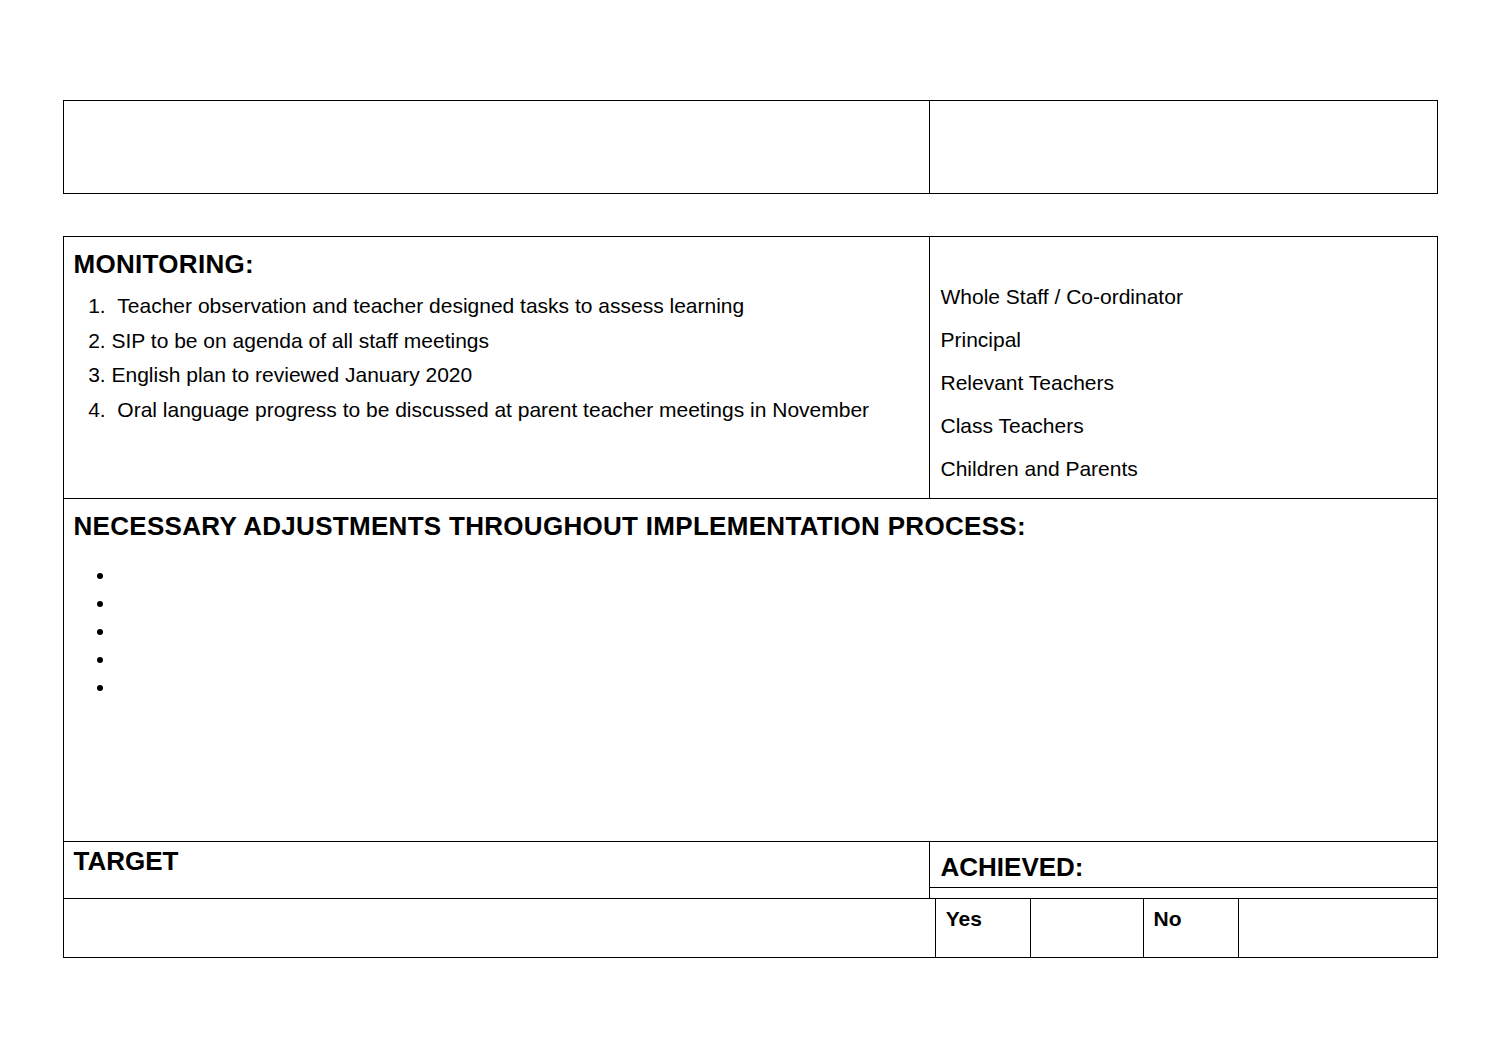| MONITORING: Teacher observation and teacher designed tasks to assess learning SIP to be on agenda of all staff meetings English plan to reviewed January 2020 Oral language progress to be discussed at parent teacher meetings in November | Whole Staff / Co-ordinator Principal Relevant Teachers Class Teachers Children and Parents |
| NECESSARY ADJUSTMENTS THROUGHOUT IMPLEMENTATION PROCESS: |
| TARGET | ACHIEVED: |
Yes
No